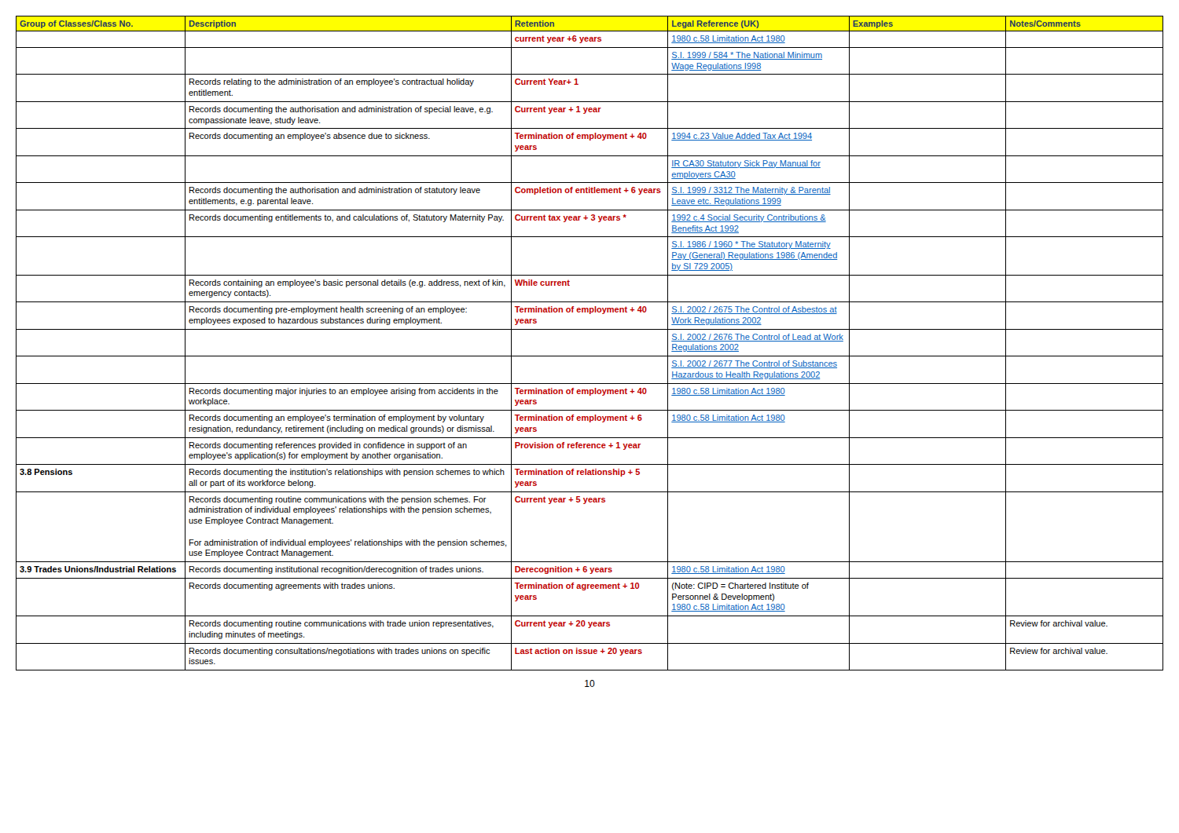| Group of Classes/Class No. | Description | Retention | Legal Reference (UK) | Examples | Notes/Comments |
| --- | --- | --- | --- | --- | --- |
| | | current year +6 years | 1980 c.58 Limitation Act 1980 | | |
| | | | S.I. 1999 / 584 * The National Minimum Wage Regulations I998 | | |
| | Records relating to the administration of an employee's contractual holiday entitlement. | Current Year+ 1 | | | |
| | Records documenting the authorisation and administration of special leave, e.g. compassionate leave, study leave. | Current year + 1 year | | | |
| | Records documenting an employee's absence due to sickness. | Termination of employment + 40 years | 1994 c.23 Value Added Tax Act 1994 | | |
| | | | IR CA30 Statutory Sick Pay Manual for employers CA30 | | |
| | Records documenting the authorisation and administration of statutory leave entitlements, e.g. parental leave. | Completion of entitlement + 6 years | S.I. 1999 / 3312 The Maternity & Parental Leave etc. Regulations 1999 | | |
| | Records documenting entitlements to, and calculations of, Statutory Maternity Pay. | Current tax year + 3 years * | 1992 c.4 Social Security Contributions & Benefits Act 1992 | | |
| | | | S.I. 1986 / 1960 * The Statutory Maternity Pay (General) Regulations 1986 (Amended by SI 729 2005) | | |
| | Records containing an employee's basic personal details (e.g. address, next of kin, emergency contacts). | While current | | | |
| | Records documenting pre-employment health screening of an employee: employees exposed to hazardous substances during employment. | Termination of employment + 40 years | S.I. 2002 / 2675 The Control of Asbestos at Work Regulations 2002 | | |
| | | | S.I. 2002 / 2676 The Control of Lead at Work Regulations 2002 | | |
| | | | S.I. 2002 / 2677 The Control of Substances Hazardous to Health Regulations 2002 | | |
| | Records documenting major injuries to an employee arising from accidents in the workplace. | Termination of employment + 40 years | 1980 c.58 Limitation Act 1980 | | |
| | Records documenting an employee's termination of employment by voluntary resignation, redundancy, retirement (including on medical grounds) or dismissal. | Termination of employment + 6 years | 1980 c.58 Limitation Act 1980 | | |
| | Records documenting references provided in confidence in support of an employee's application(s) for employment by another organisation. | Provision of reference + 1 year | | | |
| 3.8 Pensions | Records documenting the institution's relationships with pension schemes to which all or part of its workforce belong. | Termination of relationship + 5 years | | | |
| | Records documenting routine communications with the pension schemes. For administration of individual employees' relationships with the pension schemes, use Employee Contract Management. For administration of individual employees' relationships with the pension schemes, use Employee Contract Management. | Current year + 5 years | | | |
| 3.9 Trades Unions/Industrial Relations | Records documenting institutional recognition/derecognition of trades unions. | Derecognition + 6 years | 1980 c.58 Limitation Act 1980 | | |
| | Records documenting agreements with trades unions. | Termination of agreement + 10 years | (Note: CIPD = Chartered Institute of Personnel & Development) 1980 c.58 Limitation Act 1980 | | |
| | Records documenting routine communications with trade union representatives, including minutes of meetings. | Current year + 20 years | | | Review for archival value. |
| | Records documenting consultations/negotiations with trades unions on specific issues. | Last action on issue + 20 years | | | Review for archival value. |
10